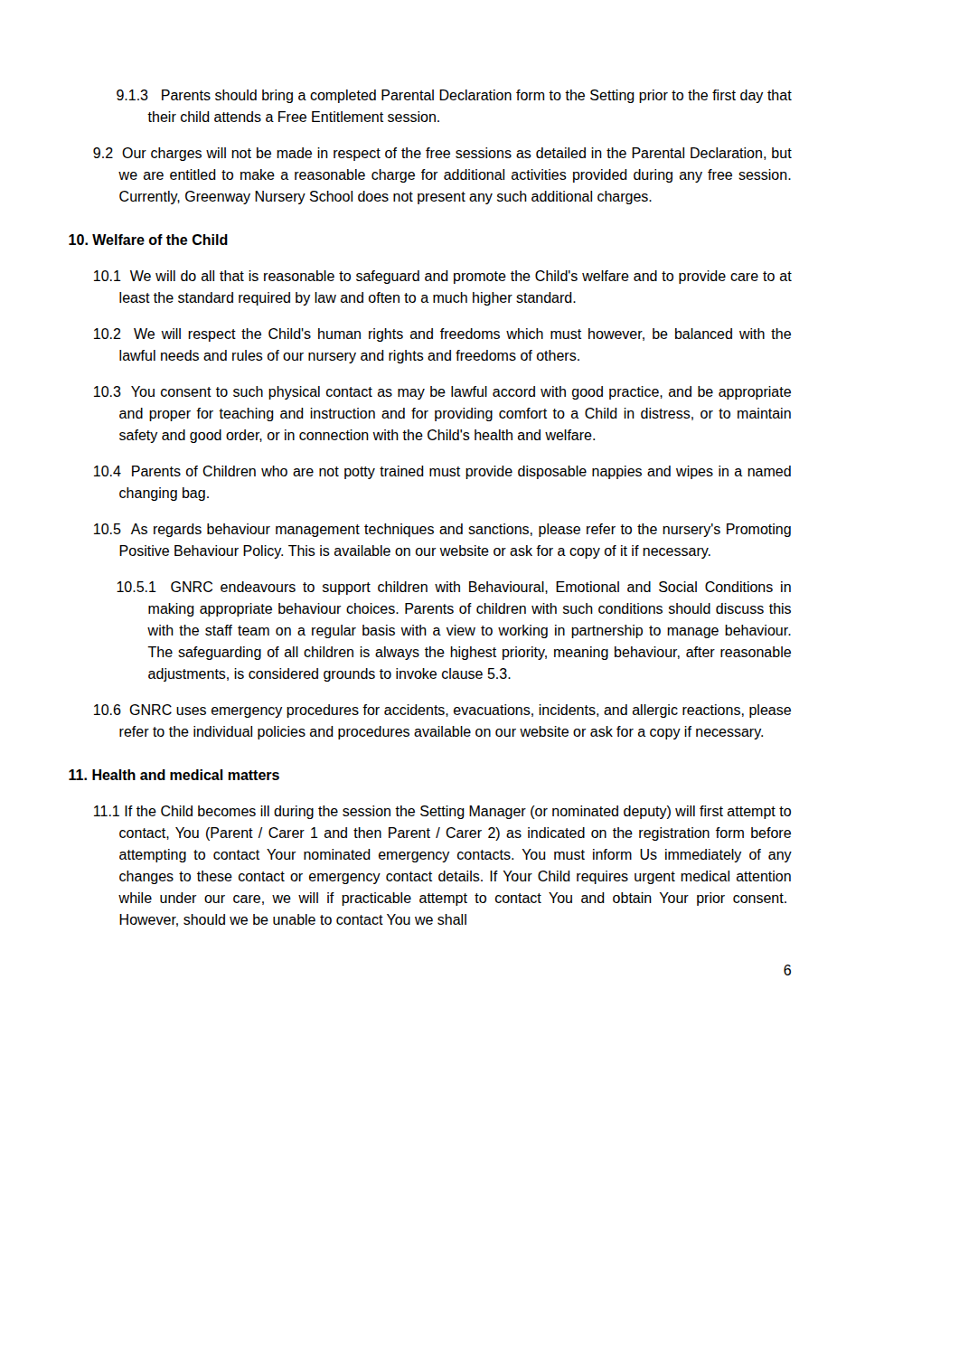9.1.3 Parents should bring a completed Parental Declaration form to the Setting prior to the first day that their child attends a Free Entitlement session.
9.2 Our charges will not be made in respect of the free sessions as detailed in the Parental Declaration, but we are entitled to make a reasonable charge for additional activities provided during any free session. Currently, Greenway Nursery School does not present any such additional charges.
10. Welfare of the Child
10.1 We will do all that is reasonable to safeguard and promote the Child's welfare and to provide care to at least the standard required by law and often to a much higher standard.
10.2 We will respect the Child's human rights and freedoms which must however, be balanced with the lawful needs and rules of our nursery and rights and freedoms of others.
10.3 You consent to such physical contact as may be lawful accord with good practice, and be appropriate and proper for teaching and instruction and for providing comfort to a Child in distress, or to maintain safety and good order, or in connection with the Child's health and welfare.
10.4 Parents of Children who are not potty trained must provide disposable nappies and wipes in a named changing bag.
10.5 As regards behaviour management techniques and sanctions, please refer to the nursery's Promoting Positive Behaviour Policy. This is available on our website or ask for a copy of it if necessary.
10.5.1 GNRC endeavours to support children with Behavioural, Emotional and Social Conditions in making appropriate behaviour choices. Parents of children with such conditions should discuss this with the staff team on a regular basis with a view to working in partnership to manage behaviour. The safeguarding of all children is always the highest priority, meaning behaviour, after reasonable adjustments, is considered grounds to invoke clause 5.3.
10.6 GNRC uses emergency procedures for accidents, evacuations, incidents, and allergic reactions, please refer to the individual policies and procedures available on our website or ask for a copy if necessary.
11. Health and medical matters
11.1 If the Child becomes ill during the session the Setting Manager (or nominated deputy) will first attempt to contact, You (Parent / Carer 1 and then Parent / Carer 2) as indicated on the registration form before attempting to contact Your nominated emergency contacts. You must inform Us immediately of any changes to these contact or emergency contact details. If Your Child requires urgent medical attention while under our care, we will if practicable attempt to contact You and obtain Your prior consent. However, should we be unable to contact You we shall
6